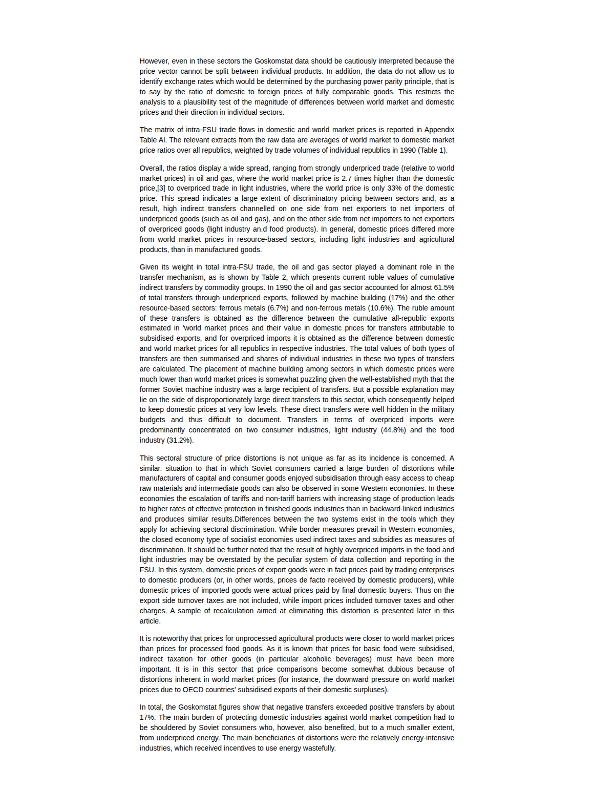However, even in these sectors the Goskomstat data should be cautiously interpreted because the price vector cannot be split between individual products. In addition, the data do not allow us to identify exchange rates which would be determined by the purchasing power parity principle, that is to say by the ratio of domestic to foreign prices of fully comparable goods. This restricts the analysis to a plausibility test of the magnitude of differences between world market and domestic prices and their direction in individual sectors.
The matrix of intra-FSU trade flows in domestic and world market prices is reported in Appendix Table Al. The relevant extracts from the raw data are averages of world market to domestic market price ratios over all republics, weighted by trade volumes of individual republics in 1990 (Table 1).
Overall, the ratios display a wide spread, ranging from strongly underpriced trade (relative to world market prices) in oil and gas, where the world market price is 2.7 times higher than the domestic price,[3] to overpriced trade in light industries, where the world price is only 33% of the domestic price. This spread indicates a large extent of discriminatory pricing between sectors and, as a result, high indirect transfers channelled on one side from net exporters to net importers of underpriced goods (such as oil and gas), and on the other side from net importers to net exporters of overpriced goods (light industry an.d food products). In general, domestic prices differed more from world market prices in resource-based sectors, including light industries and agricultural products, than in manufactured goods.
Given its weight in total intra-FSU trade, the oil and gas sector played a dominant role in the transfer mechanism, as is shown by Table 2, which presents current ruble values of cumulative indirect transfers by commodity groups. In 1990 the oil and gas sector accounted for almost 61.5% of total transfers through underpriced exports, followed by machine building (17%) and the other resource-based sectors: ferrous metals (6.7%) and non-ferrous metals (10.6%). The ruble amount of these transfers is obtained as the difference between the cumulative all-republic exports estimated in 'world market prices and their value in domestic prices for transfers attributable to subsidised exports, and for overpriced imports it is obtained as the difference between domestic and world market prices for all republics in respective industries. The total values of both types of transfers are then summarised and shares of individual industries in these two types of transfers are calculated. The placement of machine building among sectors in which domestic prices were much lower than world market prices is somewhat puzzling given the well-established myth that the former Soviet machine industry was a large recipient of transfers. But a possible explanation may lie on the side of disproportionately large direct transfers to this sector, which consequently helped to keep domestic prices at very low levels. These direct transfers were well hidden in the military budgets and thus difficult to document. Transfers in terms of overpriced imports were predominantly concentrated on two consumer industries, light industry (44.8%) and the food industry (31.2%).
This sectoral structure of price distortions is not unique as far as its incidence is concerned. A similar. situation to that in which Soviet consumers carried a large burden of distortions while manufacturers of capital and consumer goods enjoyed subsidisation through easy access to cheap raw materials and intermediate goods can also be observed in some Western economies. In these economies the escalation of tariffs and non-tariff barriers with increasing stage of production leads to higher rates of effective protection in finished goods industries than in backward-linked industries and produces similar results.Differences between the two systems exist in the tools which they apply for achieving sectoral discrimination. While border measures prevail in Western economies, the closed economy type of socialist economies used indirect taxes and subsidies as measures of discrimination. It should be further noted that the result of highly overpriced imports in the food and light industries may be overstated by the peculiar system of data collection and reporting in the FSU. In this system, domestic prices of export goods were in fact prices paid by trading enterprises to domestic producers (or, in other words, prices de facto received by domestic producers), while domestic prices of imported goods were actual prices paid by final domestic buyers. Thus on the export side turnover taxes are not included, while import prices included turnover taxes and other charges. A sample of recalculation aimed at eliminating this distortion is presented later in this article.
It is noteworthy that prices for unprocessed agricultural products were closer to world market prices than prices for processed food goods. As it is known that prices for basic food were subsidised, indirect taxation for other goods (in particular alcoholic beverages) must have been more important. It is in this sector that price comparisons become somewhat dubious because of distortions inherent in world market prices (for instance, the downward pressure on world market prices due to OECD countries' subsidised exports of their domestic surpluses).
In total, the Goskomstat figures show that negative transfers exceeded positive transfers by about 17%. The main burden of protecting domestic industries against world market competition had to be shouldered by Soviet consumers who, however, also benefited, but to a much smaller extent, from underpriced energy. The main beneficiaries of distortions were the relatively energy-intensive industries, which received incentives to use energy wastefully.